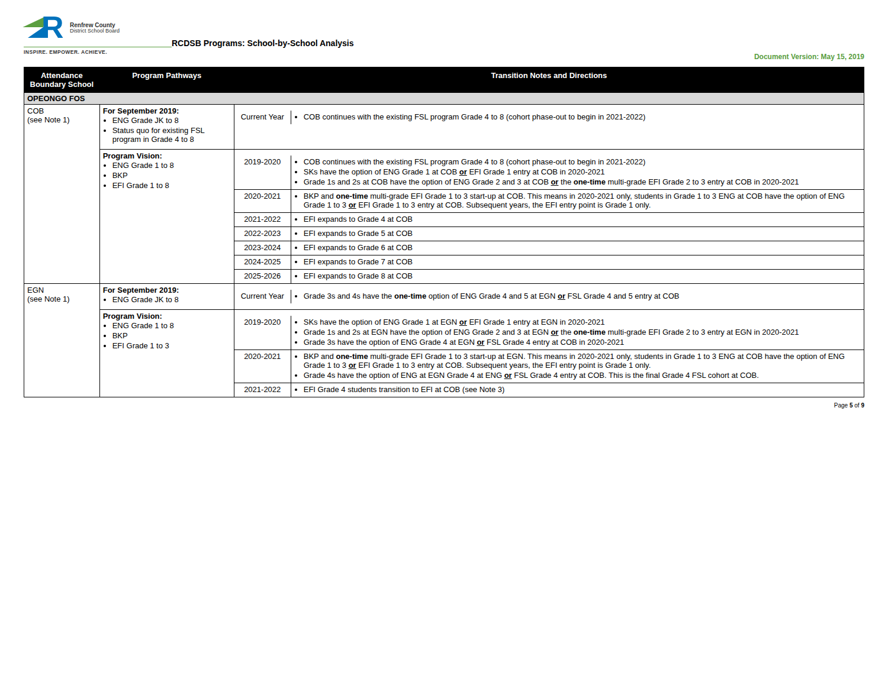R
Renfrew County
District School Board
INSPIRE. EMPOWER. ACHIEVE.
RCDSB Programs: School-by-School Analysis
Document Version: May 15, 2019
| Attendance Boundary School | Program Pathways | Transition Notes and Directions |
| --- | --- | --- |
| OPEONGO FOS |
| COB (see Note 1) | For September 2019: ENG Grade JK to 8 Status quo for existing FSL program in Grade 4 to 8 | / Current Year / COB continues with the existing FSL program Grade 4 to 8 (cohort phase-out to begin in 2021-2022) / |
| Program Vision: ENG Grade 1 to 8 BKP EFI Grade 1 to 8 | / 2019-2020 / COB continues with the existing FSL program Grade 4 to 8 (cohort phase-out to begin in 2021-2022) SKs have the option of ENG Grade 1 at COB or EFI Grade 1 entry at COB in 2020-2021 Grade 1s and 2s at COB have the option of ENG Grade 2 and 3 at COB or the one-time multi-grade EFI Grade 2 to 3 entry at COB in 2020-2021 / / 2020-2021 / BKP and one-time multi-grade EFI Grade 1 to 3 start-up at COB. This means in 2020-2021 only, students in Grade 1 to 3 ENG at COB have the option of ENG Grade 1 to 3 or EFI Grade 1 to 3 entry at COB. Subsequent years, the EFI entry point is Grade 1 only. / / 2021-2022 / EFI expands to Grade 4 at COB / / 2022-2023 / EFI expands to Grade 5 at COB / / 2023-2024 / EFI expands to Grade 6 at COB / / 2024-2025 / EFI expands to Grade 7 at COB / / 2025-2026 / EFI expands to Grade 8 at COB / |
| EGN (see Note 1) | For September 2019: ENG Grade JK to 8 | / Current Year / Grade 3s and 4s have the one-time option of ENG Grade 4 and 5 at EGN or FSL Grade 4 and 5 entry at COB / |
| Program Vision: ENG Grade 1 to 8 BKP EFI Grade 1 to 3 | / 2019-2020 / SKs have the option of ENG Grade 1 at EGN or EFI Grade 1 entry at EGN in 2020-2021 Grade 1s and 2s at EGN have the option of ENG Grade 2 and 3 at EGN or the one-time multi-grade EFI Grade 2 to 3 entry at EGN in 2020-2021 Grade 3s have the option of ENG Grade 4 at EGN or FSL Grade 4 entry at COB in 2020-2021 / / 2020-2021 / BKP and one-time multi-grade EFI Grade 1 to 3 start-up at EGN. This means in 2020-2021 only, students in Grade 1 to 3 ENG at COB have the option of ENG Grade 1 to 3 or EFI Grade 1 to 3 entry at COB. Subsequent years, the EFI entry point is Grade 1 only. Grade 4s have the option of ENG at EGN Grade 4 at ENG or FSL Grade 4 entry at COB. This is the final Grade 4 FSL cohort at COB. / / 2021-2022 / EFI Grade 4 students transition to EFI at COB (see Note 3) / |
Page 5 of 9